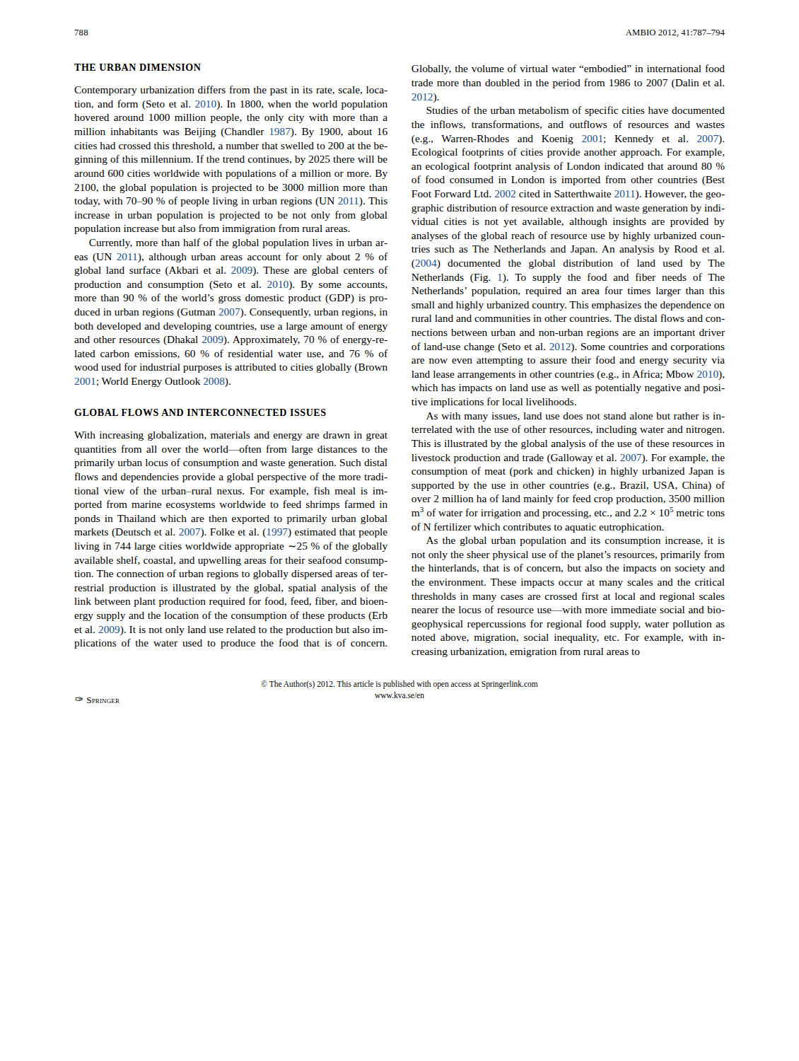788 AMBIO 2012, 41:787–794
The Urban Dimension
Contemporary urbanization differs from the past in its rate, scale, location, and form (Seto et al. 2010). In 1800, when the world population hovered around 1000 million people, the only city with more than a million inhabitants was Beijing (Chandler 1987). By 1900, about 16 cities had crossed this threshold, a number that swelled to 200 at the beginning of this millennium. If the trend continues, by 2025 there will be around 600 cities worldwide with populations of a million or more. By 2100, the global population is projected to be 3000 million more than today, with 70–90 % of people living in urban regions (UN 2011). This increase in urban population is projected to be not only from global population increase but also from immigration from rural areas.
Currently, more than half of the global population lives in urban areas (UN 2011), although urban areas account for only about 2 % of global land surface (Akbari et al. 2009). These are global centers of production and consumption (Seto et al. 2010). By some accounts, more than 90 % of the world’s gross domestic product (GDP) is produced in urban regions (Gutman 2007). Consequently, urban regions, in both developed and developing countries, use a large amount of energy and other resources (Dhakal 2009). Approximately, 70 % of energy-related carbon emissions, 60 % of residential water use, and 76 % of wood used for industrial purposes is attributed to cities globally (Brown 2001; World Energy Outlook 2008).
Global Flows and Interconnected Issues
With increasing globalization, materials and energy are drawn in great quantities from all over the world—often from large distances to the primarily urban locus of consumption and waste generation. Such distal flows and dependencies provide a global perspective of the more traditional view of the urban–rural nexus. For example, fish meal is imported from marine ecosystems worldwide to feed shrimps farmed in ponds in Thailand which are then exported to primarily urban global markets (Deutsch et al. 2007). Folke et al. (1997) estimated that people living in 744 large cities worldwide appropriate ∼25 % of the globally available shelf, coastal, and upwelling areas for their seafood consumption. The connection of urban regions to globally dispersed areas of terrestrial production is illustrated by the global, spatial analysis of the link between plant production required for food, feed, fiber, and bioenergy supply and the location of the consumption of these products (Erb et al. 2009). It is not only land use related to the production but also implications of the water used to produce the food that is of concern. Globally, the volume of virtual water “embodied” in international food trade more than doubled in the period from 1986 to 2007 (Dalin et al. 2012).
Studies of the urban metabolism of specific cities have documented the inflows, transformations, and outflows of resources and wastes (e.g., Warren-Rhodes and Koenig 2001; Kennedy et al. 2007). Ecological footprints of cities provide another approach. For example, an ecological footprint analysis of London indicated that around 80 % of food consumed in London is imported from other countries (Best Foot Forward Ltd. 2002 cited in Satterthwaite 2011). However, the geographic distribution of resource extraction and waste generation by individual cities is not yet available, although insights are provided by analyses of the global reach of resource use by highly urbanized countries such as The Netherlands and Japan. An analysis by Rood et al. (2004) documented the global distribution of land used by The Netherlands (Fig. 1). To supply the food and fiber needs of The Netherlands’ population, required an area four times larger than this small and highly urbanized country. This emphasizes the dependence on rural land and communities in other countries. The distal flows and connections between urban and non-urban regions are an important driver of land-use change (Seto et al. 2012). Some countries and corporations are now even attempting to assure their food and energy security via land lease arrangements in other countries (e.g., in Africa; Mbow 2010), which has impacts on land use as well as potentially negative and positive implications for local livelihoods.
As with many issues, land use does not stand alone but rather is interrelated with the use of other resources, including water and nitrogen. This is illustrated by the global analysis of the use of these resources in livestock production and trade (Galloway et al. 2007). For example, the consumption of meat (pork and chicken) in highly urbanized Japan is supported by the use in other countries (e.g., Brazil, USA, China) of over 2 million ha of land mainly for feed crop production, 3500 million m3 of water for irrigation and processing, etc., and 2.2 × 105 metric tons of N fertilizer which contributes to aquatic eutrophication.
As the global urban population and its consumption increase, it is not only the sheer physical use of the planet’s resources, primarily from the hinterlands, that is of concern, but also the impacts on society and the environment. These impacts occur at many scales and the critical thresholds in many cases are crossed first at local and regional scales nearer the locus of resource use—with more immediate social and biogeophysical repercussions for regional food supply, water pollution as noted above, migration, social inequality, etc. For example, with increasing urbanization, emigration from rural areas to
© The Author(s) 2012. This article is published with open access at Springerlink.com www.kva.se/en
✑Springer